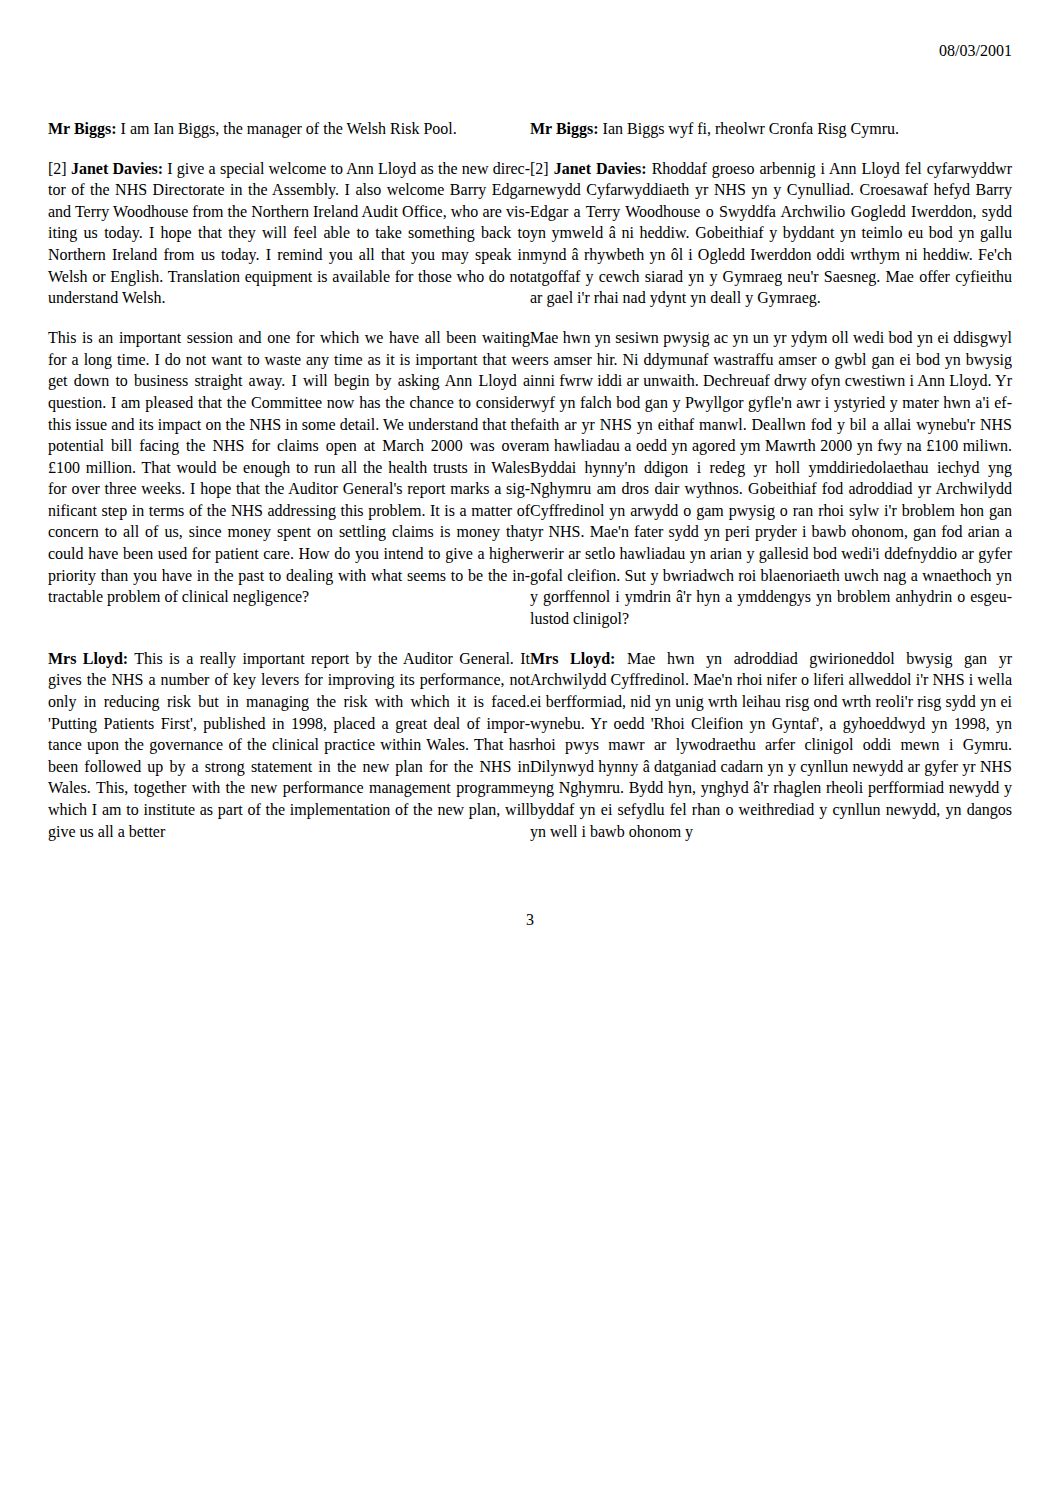08/03/2001
| Mr Biggs: I am Ian Biggs, the manager of the Welsh Risk Pool. | Mr Biggs: Ian Biggs wyf fi, rheolwr Cronfa Risg Cymru. |
| [2] Janet Davies: I give a special welcome to Ann Lloyd as the new director of the NHS Directorate in the Assembly. I also welcome Barry Edgar and Terry Woodhouse from the Northern Ireland Audit Office, who are visiting us today. I hope that they will feel able to take something back to Northern Ireland from us today. I remind you all that you may speak in Welsh or English. Translation equipment is available for those who do not understand Welsh. | [2] Janet Davies: Rhoddaf groeso arbennig i Ann Lloyd fel cyfarwyddwr newydd Cyfarwyddiaeth yr NHS yn y Cynulliad. Croesawaf hefyd Barry Edgar a Terry Woodhouse o Swyddfa Archwilio Gogledd Iwerddon, sydd yn ymweld â ni heddiw. Gobeithiaf y byddant yn teimlo eu bod yn gallu mynd â rhywbeth yn ôl i Ogledd Iwerddon oddi wrthym ni heddiw. Fe'ch atgoffaf y cewch siarad yn y Gymraeg neu'r Saesneg. Mae offer cyfieithu ar gael i'r rhai nad ydynt yn deall y Gymraeg. |
| This is an important session and one for which we have all been waiting for a long time. I do not want to waste any time as it is important that we get down to business straight away. I will begin by asking Ann Lloyd a question. I am pleased that the Committee now has the chance to consider this issue and its impact on the NHS in some detail. We understand that the potential bill facing the NHS for claims open at March 2000 was over £100 million. That would be enough to run all the health trusts in Wales for over three weeks. I hope that the Auditor General's report marks a significant step in terms of the NHS addressing this problem. It is a matter of concern to all of us, since money spent on settling claims is money that could have been used for patient care. How do you intend to give a higher priority than you have in the past to dealing with what seems to be the intractable problem of clinical negligence? | Mae hwn yn sesiwn pwysig ac yn un yr ydym oll wedi bod yn ei ddisgwyl ers amser hir. Ni ddymunaf wastraffu amser o gwbl gan ei bod yn bwysig inni fwrw iddi ar unwaith. Dechreuaf drwy ofyn cwestiwn i Ann Lloyd. Yr wyf yn falch bod gan y Pwyllgor gyfle'n awr i ystyried y mater hwn a'i effaith ar yr NHS yn eithaf manwl. Deallwn fod y bil a allai wynebu'r NHS am hawliadau a oedd yn agored ym Mawrth 2000 yn fwy na £100 miliwn. Byddai hynny'n ddigon i redeg yr holl ymddiriedolaethau iechyd yng Nghymru am dros dair wythnos. Gobeithiaf fod adroddiad yr Archwilydd Cyffredinol yn arwydd o gam pwysig o ran rhoi sylw i'r broblem hon gan yr NHS. Mae'n fater sydd yn peri pryder i bawb ohonom, gan fod arian a werir ar setlo hawliadau yn arian y gallesid bod wedi'i ddefnyddio ar gyfer gofal cleifion. Sut y bwriadwch roi blaenoriaeth uwch nag a wnaethoch yn y gorffennol i ymdrin â'r hyn a ymddengys yn broblem anhydrin o esgeulustod clinigol? |
| Mrs Lloyd: This is a really important report by the Auditor General. It gives the NHS a number of key levers for improving its performance, not only in reducing risk but in managing the risk with which it is faced. 'Putting Patients First', published in 1998, placed a great deal of importance upon the governance of the clinical practice within Wales. That has been followed up by a strong statement in the new plan for the NHS in Wales. This, together with the new performance management programme which I am to institute as part of the implementation of the new plan, will give us all a better | Mrs Lloyd: Mae hwn yn adroddiad gwirioneddol bwysig gan yr Archwilydd Cyffredinol. Mae'n rhoi nifer o liferi allweddol i'r NHS i wella ei berfformiad, nid yn unig wrth leihau risg ond wrth reoli'r risg sydd yn ei wynebu. Yr oedd 'Rhoi Cleifion yn Gyntaf', a gyhoeddwyd yn 1998, yn rhoi pwys mawr ar lywodraethu arfer clinigol oddi mewn i Gymru. Dilynwyd hynny â datganiad cadarn yn y cynllun newydd ar gyfer yr NHS yng Nghymru. Bydd hyn, ynghyd â'r rhaglen rheoli perfformiad newydd y byddaf yn ei sefydlu fel rhan o weithrediad y cynllun newydd, yn dangos yn well i bawb ohonom y |
3